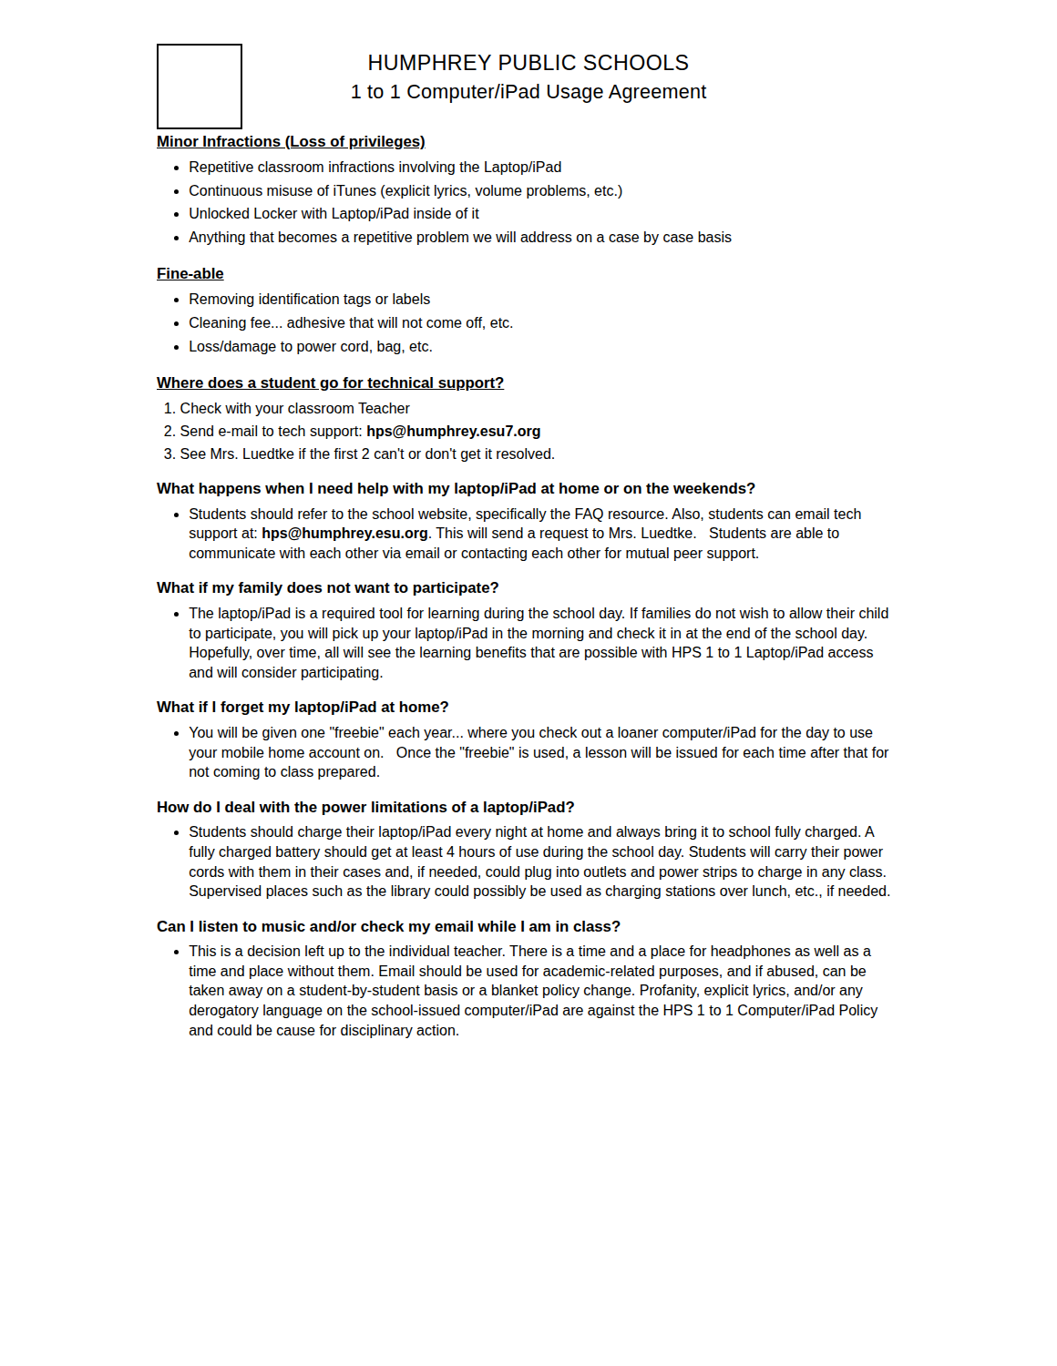HUMPHREY PUBLIC SCHOOLS
1 to 1 Computer/iPad Usage Agreement
Minor Infractions (Loss of privileges)
Repetitive classroom infractions involving the Laptop/iPad
Continuous misuse of iTunes (explicit lyrics, volume problems, etc.)
Unlocked Locker with Laptop/iPad inside of it
Anything that becomes a repetitive problem we will address on a case by case basis
Fine-able
Removing identification tags or labels
Cleaning fee... adhesive that will not come off, etc.
Loss/damage to power cord, bag, etc.
Where does a student go for technical support?
Check with your classroom Teacher
Send e-mail to tech support: hps@humphrey.esu7.org
See Mrs. Luedtke if the first 2 can't or don't get it resolved.
What happens when I need help with my laptop/iPad at home or on the weekends?
Students should refer to the school website, specifically the FAQ resource. Also, students can email tech support at: hps@humphrey.esu.org. This will send a request to Mrs. Luedtke. Students are able to communicate with each other via email or contacting each other for mutual peer support.
What if my family does not want to participate?
The laptop/iPad is a required tool for learning during the school day. If families do not wish to allow their child to participate, you will pick up your laptop/iPad in the morning and check it in at the end of the school day. Hopefully, over time, all will see the learning benefits that are possible with HPS 1 to 1 Laptop/iPad access and will consider participating.
What if I forget my laptop/iPad at home?
You will be given one "freebie" each year... where you check out a loaner computer/iPad for the day to use your mobile home account on. Once the "freebie" is used, a lesson will be issued for each time after that for not coming to class prepared.
How do I deal with the power limitations of a laptop/iPad?
Students should charge their laptop/iPad every night at home and always bring it to school fully charged. A fully charged battery should get at least 4 hours of use during the school day. Students will carry their power cords with them in their cases and, if needed, could plug into outlets and power strips to charge in any class. Supervised places such as the library could possibly be used as charging stations over lunch, etc., if needed.
Can I listen to music and/or check my email while I am in class?
This is a decision left up to the individual teacher. There is a time and a place for headphones as well as a time and place without them. Email should be used for academic-related purposes, and if abused, can be taken away on a student-by-student basis or a blanket policy change. Profanity, explicit lyrics, and/or any derogatory language on the school-issued computer/iPad are against the HPS 1 to 1 Computer/iPad Policy and could be cause for disciplinary action.